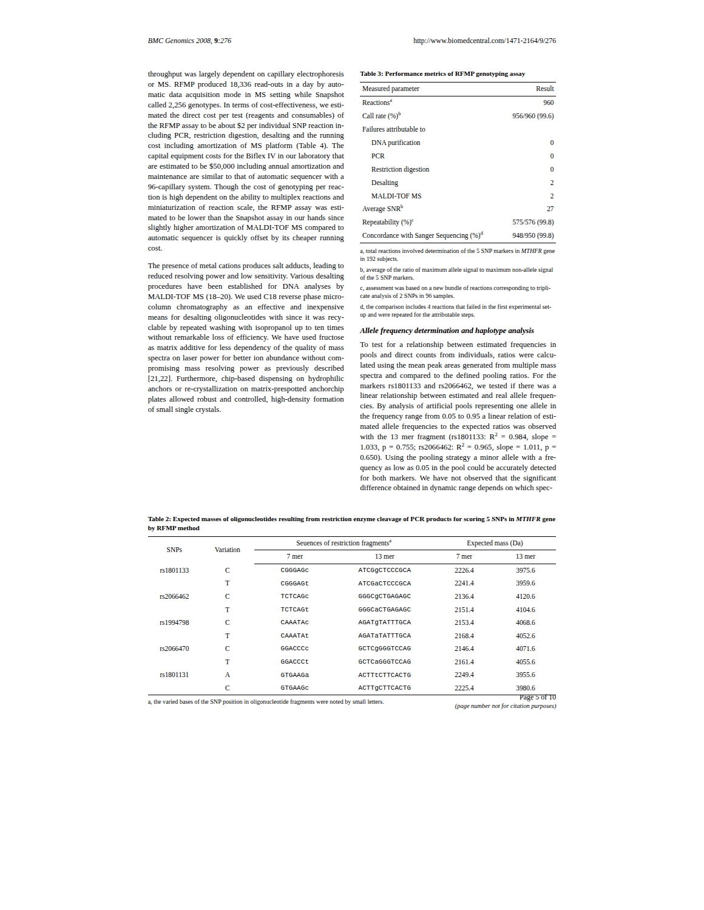BMC Genomics 2008, 9:276
http://www.biomedcentral.com/1471-2164/9/276
throughput was largely dependent on capillary electrophoresis or MS. RFMP produced 18,336 read-outs in a day by automatic data acquisition mode in MS setting while Snapshot called 2,256 genotypes. In terms of cost-effectiveness, we estimated the direct cost per test (reagents and consumables) of the RFMP assay to be about $2 per individual SNP reaction including PCR, restriction digestion, desalting and the running cost including amortization of MS platform (Table 4). The capital equipment costs for the Biflex IV in our laboratory that are estimated to be $50,000 including annual amortization and maintenance are similar to that of automatic sequencer with a 96-capillary system. Though the cost of genotyping per reaction is high dependent on the ability to multiplex reactions and miniaturization of reaction scale, the RFMP assay was estimated to be lower than the Snapshot assay in our hands since slightly higher amortization of MALDI-TOF MS compared to automatic sequencer is quickly offset by its cheaper running cost.
The presence of metal cations produces salt adducts, leading to reduced resolving power and low sensitivity. Various desalting procedures have been established for DNA analyses by MALDI-TOF MS (18–20). We used C18 reverse phase micro-column chromatography as an effective and inexpensive means for desalting oligonucleotides with since it was recyclable by repeated washing with isopropanol up to ten times without remarkable loss of efficiency. We have used fructose as matrix additive for less dependency of the quality of mass spectra on laser power for better ion abundance without compromising mass resolving power as previously described [21,22]. Furthermore, chip-based dispensing on hydrophilic anchors or re-crystallization on matrix-prespotted anchorchip plates allowed robust and controlled, high-density formation of small single crystals.
Table 3: Performance metrics of RFMP genotyping assay
| Measured parameter | Result |
| --- | --- |
| Reactions a | 960 |
| Call rate (%) b | 956/960 (99.6) |
| Failures attributable to | |
| DNA purification | 0 |
| PCR | 0 |
| Restriction digestion | 0 |
| Desalting | 2 |
| MALDI-TOF MS | 2 |
| Average SNR b | 27 |
| Repeatability (%) c | 575/576 (99.8) |
| Concordance with Sanger Sequencing (%) d | 948/950 (99.8) |
a, total reactions involved determination of the 5 SNP markers in MTHFR gene in 192 subjects.
b, average of the ratio of maximum allele signal to maximum non-allele signal of the 5 SNP markers.
c, assessment was based on a new bundle of reactions corresponding to triplicate analysis of 2 SNPs in 96 samples.
d, the comparison includes 4 reactions that failed in the first experimental set-up and were repeated for the attributable steps.
Allele frequency determination and haplotype analysis
To test for a relationship between estimated frequencies in pools and direct counts from individuals, ratios were calculated using the mean peak areas generated from multiple mass spectra and compared to the defined pooling ratios. For the markers rs1801133 and rs2066462, we tested if there was a linear relationship between estimated and real allele frequencies. By analysis of artificial pools representing one allele in the frequency range from 0.05 to 0.95 a linear relation of estimated allele frequencies to the expected ratios was observed with the 13 mer fragment (rs1801133: R2 = 0.984, slope = 1.033, p = 0.755; rs2066462: R2 = 0.965, slope = 1.011, p = 0.650). Using the pooling strategy a minor allele with a frequency as low as 0.05 in the pool could be accurately detected for both markers. We have not observed that the significant difference obtained in dynamic range depends on which spec-
Table 2: Expected masses of oligonucleotides resulting from restriction enzyme cleavage of PCR products for scoring 5 SNPs in MTHFR gene by RFMP method
| SNPs | Variation | Seuences of restriction fragments a | Expected mass (Da) |
| --- | --- | --- | --- |
| 7 mer | 13 mer | 7 mer | 13 mer |
| rs1801133 | C | CGGGAG c | ATCG g CTCCCGCA | 2226.4 | 3975.6 |
| | T | CGGGAG t | ATCG a CTCCCGCA | 2241.4 | 3959.6 |
| rs2066462 | C | TCTCAG c | GGGC g CTGAGAGC | 2136.4 | 4120.6 |
| | T | TCTCAG t | GGGC a CTGAGAGC | 2151.4 | 4104.6 |
| rs1994798 | C | CAAATA c | AGAT g TATTTGCA | 2153.4 | 4068.6 |
| | T | CAAATA t | AGAT a TATTTGCA | 2168.4 | 4052.6 |
| rs2066470 | C | GGACCC c | GCTC g GGGTCCAG | 2146.4 | 4071.6 |
| | T | GGACCC t | GCTC a GGGTCCAG | 2161.4 | 4055.6 |
| rs1801131 | A | GTGAAG a | ACTT t CTTCACTG | 2249.4 | 3955.6 |
| | C | GTGAAG c | ACTT g CTTCACTG | 2225.4 | 3980.6 |
a, the varied bases of the SNP position in oligonucleotide fragments were noted by small letters.
Page 5 of 10
(page number not for citation purposes)